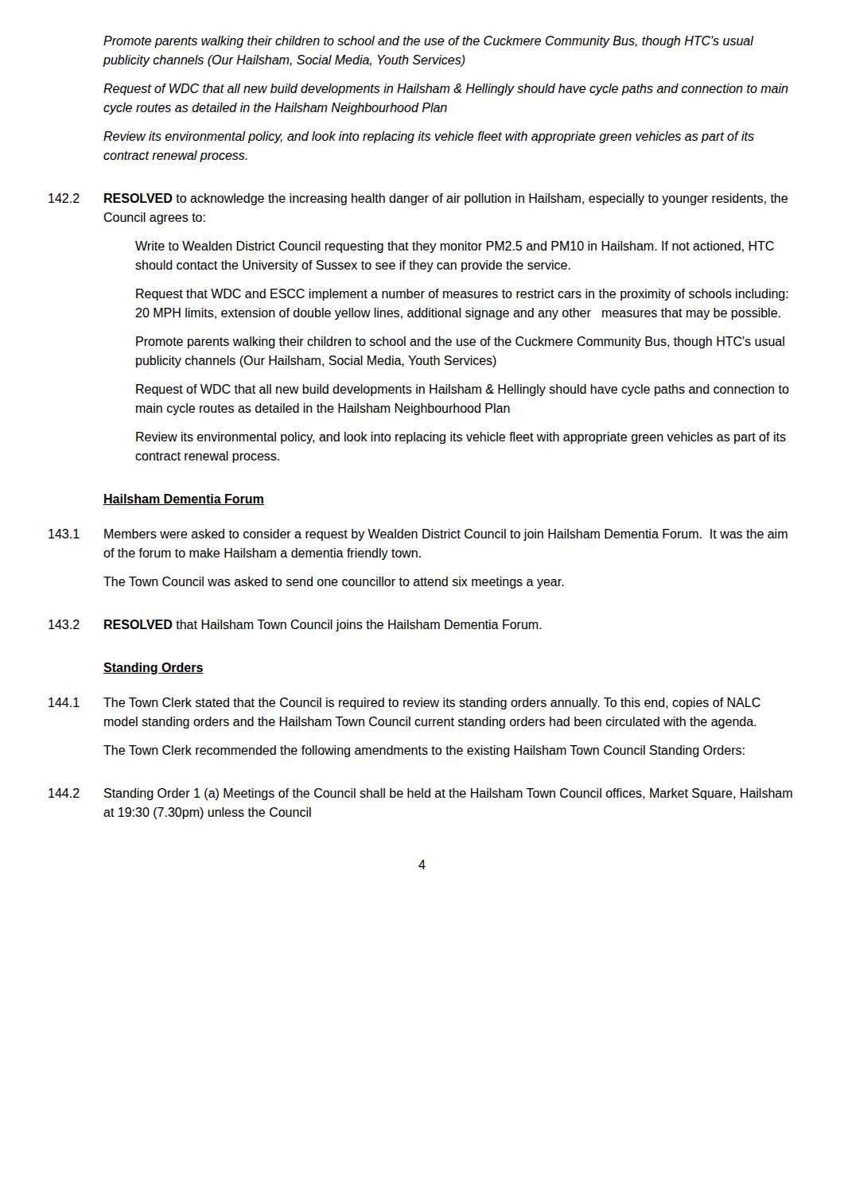Promote parents walking their children to school and the use of the Cuckmere Community Bus, though HTC's usual publicity channels (Our Hailsham, Social Media, Youth Services)
Request of WDC that all new build developments in Hailsham & Hellingly should have cycle paths and connection to main cycle routes as detailed in the Hailsham Neighbourhood Plan
Review its environmental policy, and look into replacing its vehicle fleet with appropriate green vehicles as part of its contract renewal process.
142.2
RESOLVED to acknowledge the increasing health danger of air pollution in Hailsham, especially to younger residents, the Council agrees to:
Write to Wealden District Council requesting that they monitor PM2.5 and PM10 in Hailsham. If not actioned, HTC should contact the University of Sussex to see if they can provide the service.
Request that WDC and ESCC implement a number of measures to restrict cars in the proximity of schools including: 20 MPH limits, extension of double yellow lines, additional signage and any other measures that may be possible.
Promote parents walking their children to school and the use of the Cuckmere Community Bus, though HTC's usual publicity channels (Our Hailsham, Social Media, Youth Services)
Request of WDC that all new build developments in Hailsham & Hellingly should have cycle paths and connection to main cycle routes as detailed in the Hailsham Neighbourhood Plan
Review its environmental policy, and look into replacing its vehicle fleet with appropriate green vehicles as part of its contract renewal process.
Hailsham Dementia Forum
143.1
Members were asked to consider a request by Wealden District Council to join Hailsham Dementia Forum. It was the aim of the forum to make Hailsham a dementia friendly town.
The Town Council was asked to send one councillor to attend six meetings a year.
143.2
RESOLVED that Hailsham Town Council joins the Hailsham Dementia Forum.
Standing Orders
144.1
The Town Clerk stated that the Council is required to review its standing orders annually. To this end, copies of NALC model standing orders and the Hailsham Town Council current standing orders had been circulated with the agenda.
The Town Clerk recommended the following amendments to the existing Hailsham Town Council Standing Orders:
144.2
Standing Order 1 (a) Meetings of the Council shall be held at the Hailsham Town Council offices, Market Square, Hailsham at 19:30 (7.30pm) unless the Council
4